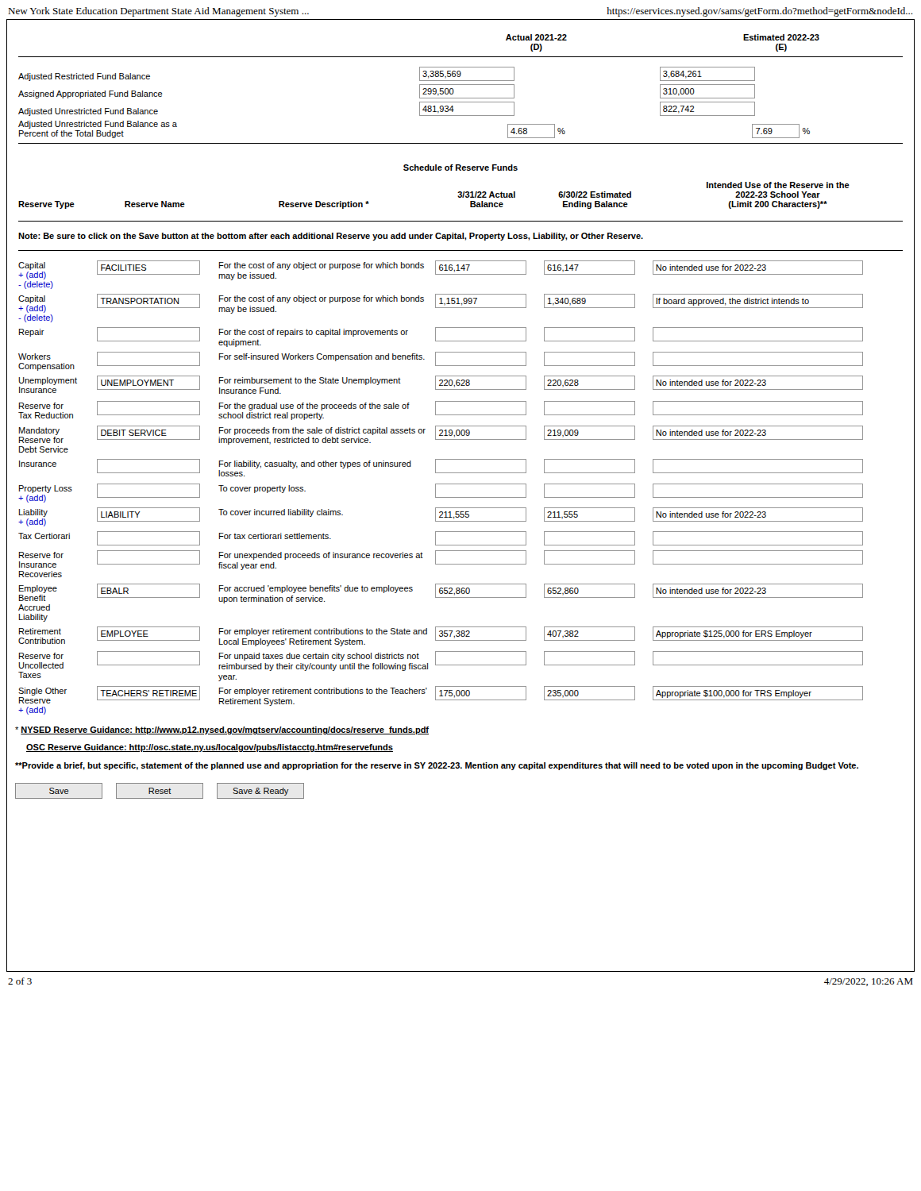New York State Education Department State Aid Management System ... https://eservices.nysed.gov/sams/getForm.do?method=getForm&nodeId...
| | Actual 2021-22 (D) | Estimated 2022-23 (E) |
| Adjusted Restricted Fund Balance | | |
| Assigned Appropriated Fund Balance | | |
| Adjusted Unrestricted Fund Balance | | |
| Adjusted Unrestricted Fund Balance as a Percent of the Total Budget | % | % |
Schedule of Reserve Funds
| Reserve Type | Reserve Name | Reserve Description * | 3/31/22 Actual Balance | 6/30/22 Estimated Ending Balance | Intended Use of the Reserve in the 2022-23 School Year (Limit 200 Characters)** |
| --- | --- | --- | --- | --- | --- |
| Note: Be sure to click on the Save button at the bottom after each additional Reserve you add under Capital, Property Loss, Liability, or Other Reserve. |
| Capital + (add) - (delete) | | For the cost of any object or purpose for which bonds may be issued. | | | |
| Capital + (add) - (delete) | | For the cost of any object or purpose for which bonds may be issued. | | | |
| Repair | | For the cost of repairs to capital improvements or equipment. | | | |
| Workers Compensation | | For self-insured Workers Compensation and benefits. | | | |
| Unemployment Insurance | | For reimbursement to the State Unemployment Insurance Fund. | | | |
| Reserve for Tax Reduction | | For the gradual use of the proceeds of the sale of school district real property. | | | |
| Mandatory Reserve for Debt Service | | For proceeds from the sale of district capital assets or improvement, restricted to debt service. | | | |
| Insurance | | For liability, casualty, and other types of uninsured losses. | | | |
| Property Loss + (add) | | To cover property loss. | | | |
| Liability + (add) | | To cover incurred liability claims. | | | |
| Tax Certiorari | | For tax certiorari settlements. | | | |
| Reserve for Insurance Recoveries | | For unexpended proceeds of insurance recoveries at fiscal year end. | | | |
| Employee Benefit Accrued Liability | | For accrued 'employee benefits' due to employees upon termination of service. | | | |
| Retirement Contribution | | For employer retirement contributions to the State and Local Employees' Retirement System. | | | |
| Reserve for Uncollected Taxes | | For unpaid taxes due certain city school districts not reimbursed by their city/county until the following fiscal year. | | | |
| Single Other Reserve + (add) | | For employer retirement contributions to the Teachers' Retirement System. | | | |
* NYSED Reserve Guidance: http://www.p12.nysed.gov/mgtserv/accounting/docs/reserve_funds.pdf
OSC Reserve Guidance: http://osc.state.ny.us/localgov/pubs/listacctg.htm#reservefunds
**Provide a brief, but specific, statement of the planned use and appropriation for the reserve in SY 2022-23. Mention any capital expenditures that will need to be voted upon in the upcoming Budget Vote.
2 of 3 4/29/2022, 10:26 AM